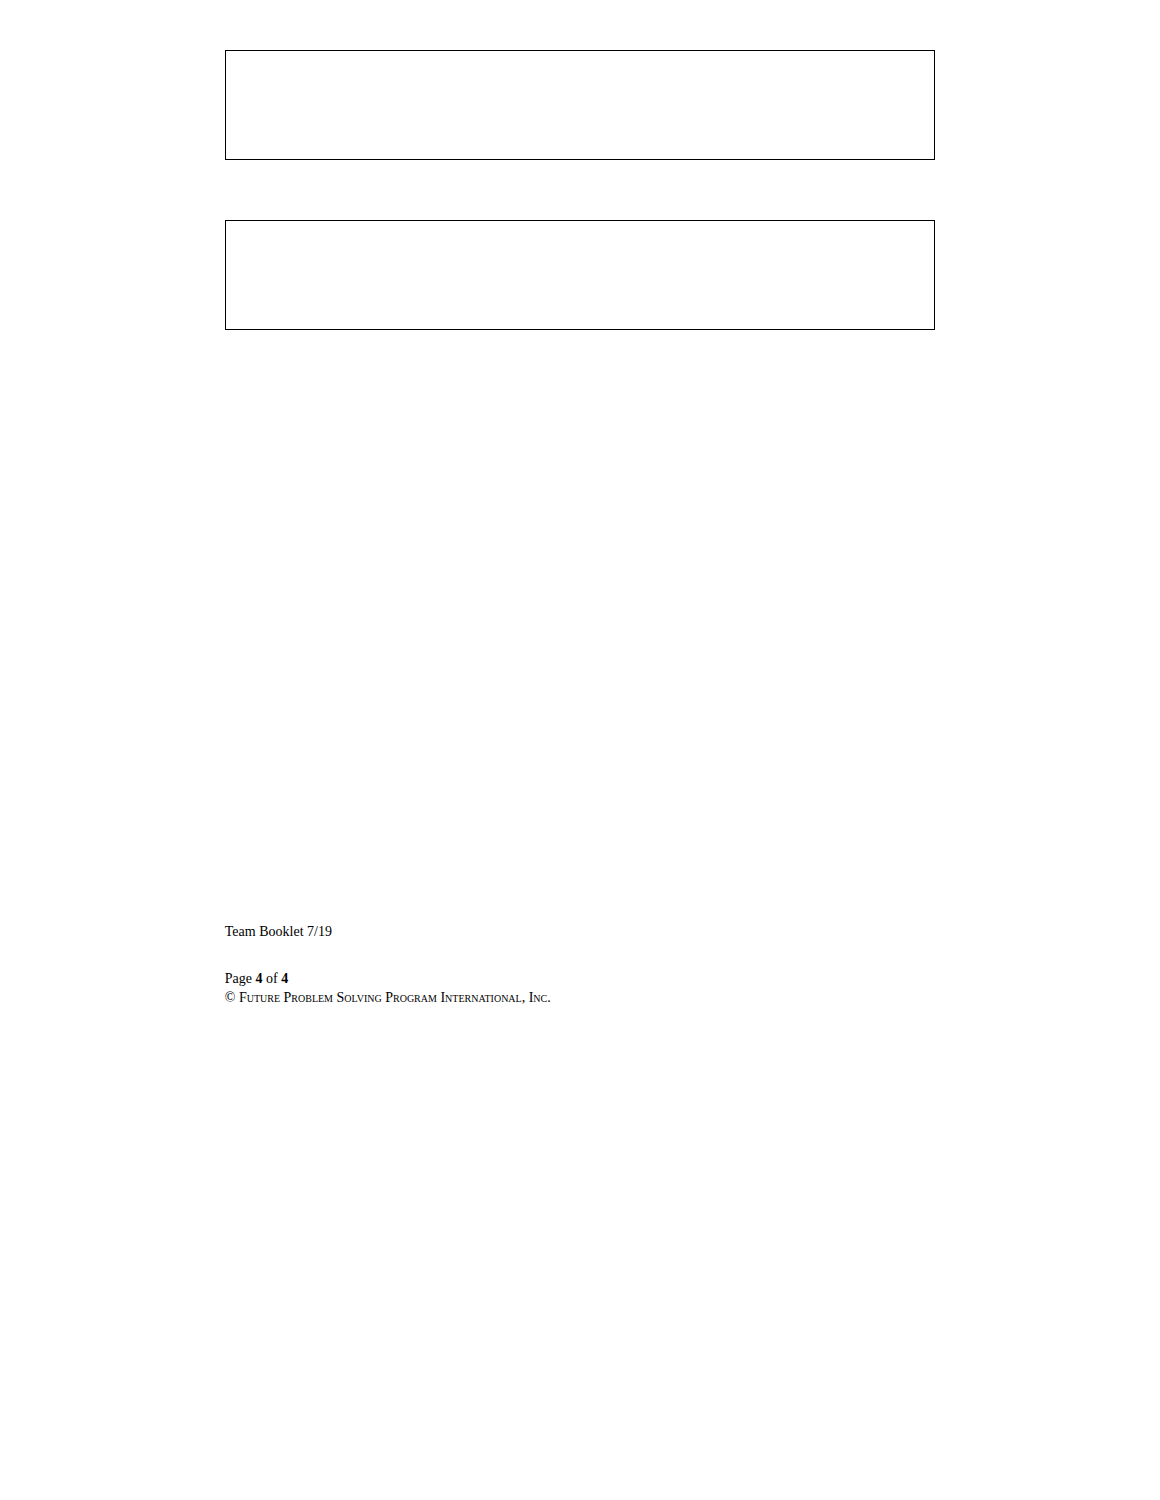Team Booklet 7/19
Page 4 of 4
© Future Problem Solving Program International, Inc.